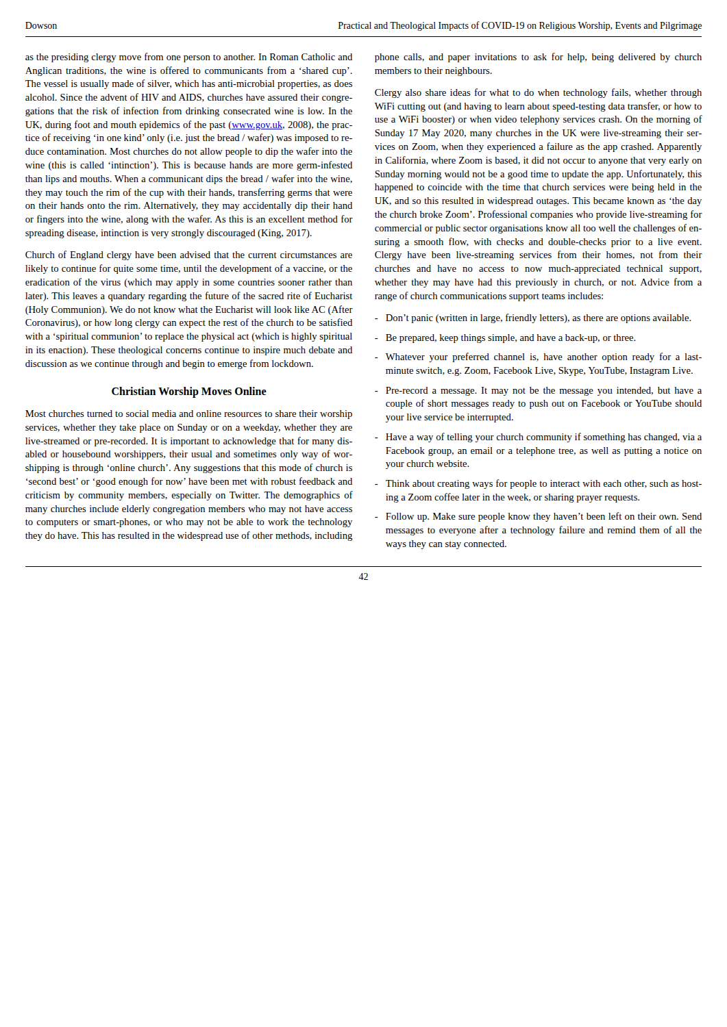Dowson Practical and Theological Impacts of COVID-19 on Religious Worship, Events and Pilgrimage
as the presiding clergy move from one person to another. In Roman Catholic and Anglican traditions, the wine is offered to communicants from a ‘shared cup’. The vessel is usually made of silver, which has anti-microbial properties, as does alcohol. Since the advent of HIV and AIDS, churches have assured their congregations that the risk of infection from drinking consecrated wine is low. In the UK, during foot and mouth epidemics of the past (www.gov.uk, 2008), the practice of receiving ‘in one kind’ only (i.e. just the bread / wafer) was imposed to reduce contamination. Most churches do not allow people to dip the wafer into the wine (this is called ‘intinction’). This is because hands are more germ-infested than lips and mouths. When a communicant dips the bread / wafer into the wine, they may touch the rim of the cup with their hands, transferring germs that were on their hands onto the rim. Alternatively, they may accidentally dip their hand or fingers into the wine, along with the wafer. As this is an excellent method for spreading disease, intinction is very strongly discouraged (King, 2017).
Church of England clergy have been advised that the current circumstances are likely to continue for quite some time, until the development of a vaccine, or the eradication of the virus (which may apply in some countries sooner rather than later). This leaves a quandary regarding the future of the sacred rite of Eucharist (Holy Communion). We do not know what the Eucharist will look like AC (After Coronavirus), or how long clergy can expect the rest of the church to be satisfied with a ‘spiritual communion’ to replace the physical act (which is highly spiritual in its enaction). These theological concerns continue to inspire much debate and discussion as we continue through and begin to emerge from lockdown.
Christian Worship Moves Online
Most churches turned to social media and online resources to share their worship services, whether they take place on Sunday or on a weekday, whether they are live-streamed or pre-recorded. It is important to acknowledge that for many disabled or housebound worshippers, their usual and sometimes only way of worshipping is through ‘online church’. Any suggestions that this mode of church is ‘second best’ or ‘good enough for now’ have been met with robust feedback and criticism by community members, especially on Twitter. The demographics of many churches include elderly congregation members who may not have access to computers or smart-phones, or who may not be able to work the technology they do have. This has resulted in the widespread use of other methods, including phone calls, and paper invitations to ask for help, being delivered by church members to their neighbours.
Clergy also share ideas for what to do when technology fails, whether through WiFi cutting out (and having to learn about speed-testing data transfer, or how to use a WiFi booster) or when video telephony services crash. On the morning of Sunday 17 May 2020, many churches in the UK were live-streaming their services on Zoom, when they experienced a failure as the app crashed. Apparently in California, where Zoom is based, it did not occur to anyone that very early on Sunday morning would not be a good time to update the app. Unfortunately, this happened to coincide with the time that church services were being held in the UK, and so this resulted in widespread outages. This became known as ‘the day the church broke Zoom’. Professional companies who provide live-streaming for commercial or public sector organisations know all too well the challenges of ensuring a smooth flow, with checks and double-checks prior to a live event. Clergy have been live-streaming services from their homes, not from their churches and have no access to now much-appreciated technical support, whether they may have had this previously in church, or not. Advice from a range of church communications support teams includes:
Don’t panic (written in large, friendly letters), as there are options available.
Be prepared, keep things simple, and have a back-up, or three.
Whatever your preferred channel is, have another option ready for a last-minute switch, e.g. Zoom, Facebook Live, Skype, YouTube, Instagram Live.
Pre-record a message. It may not be the message you intended, but have a couple of short messages ready to push out on Facebook or YouTube should your live service be interrupted.
Have a way of telling your church community if something has changed, via a Facebook group, an email or a telephone tree, as well as putting a notice on your church website.
Think about creating ways for people to interact with each other, such as hosting a Zoom coffee later in the week, or sharing prayer requests.
Follow up. Make sure people know they haven’t been left on their own. Send messages to everyone after a technology failure and remind them of all the ways they can stay connected.
42